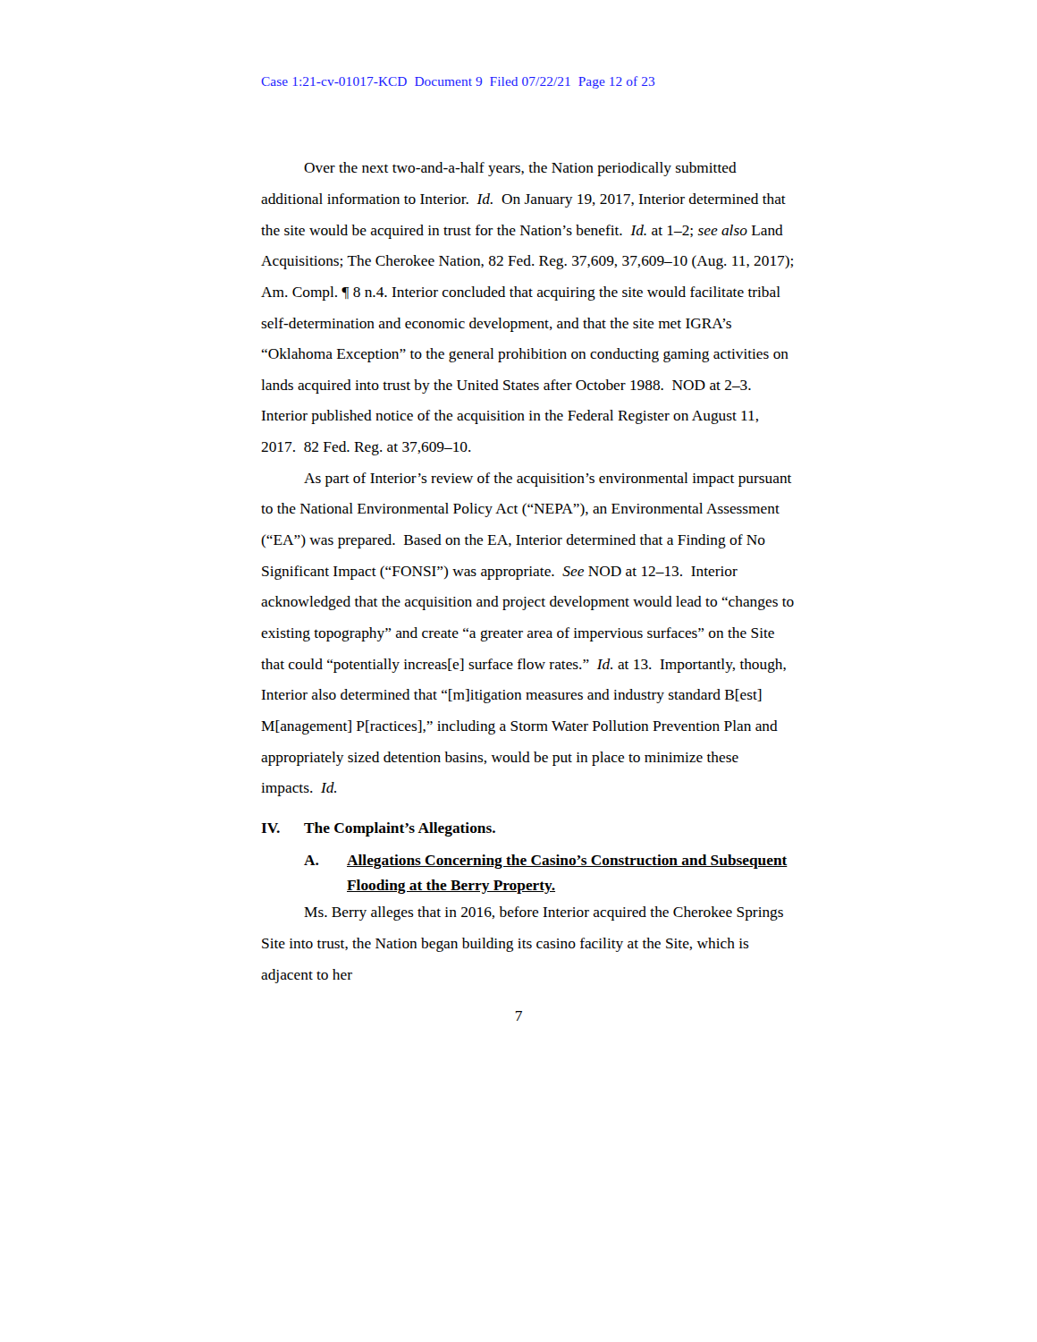Case 1:21-cv-01017-KCD Document 9 Filed 07/22/21 Page 12 of 23
Over the next two-and-a-half years, the Nation periodically submitted additional information to Interior. Id. On January 19, 2017, Interior determined that the site would be acquired in trust for the Nation’s benefit. Id. at 1–2; see also Land Acquisitions; The Cherokee Nation, 82 Fed. Reg. 37,609, 37,609–10 (Aug. 11, 2017); Am. Compl. ¶ 8 n.4. Interior concluded that acquiring the site would facilitate tribal self-determination and economic development, and that the site met IGRA’s “Oklahoma Exception” to the general prohibition on conducting gaming activities on lands acquired into trust by the United States after October 1988. NOD at 2–3. Interior published notice of the acquisition in the Federal Register on August 11, 2017. 82 Fed. Reg. at 37,609–10.
As part of Interior’s review of the acquisition’s environmental impact pursuant to the National Environmental Policy Act (“NEPA”), an Environmental Assessment (“EA”) was prepared. Based on the EA, Interior determined that a Finding of No Significant Impact (“FONSI”) was appropriate. See NOD at 12–13. Interior acknowledged that the acquisition and project development would lead to “changes to existing topography” and create “a greater area of impervious surfaces” on the Site that could “potentially increas[e] surface flow rates.” Id. at 13. Importantly, though, Interior also determined that “[m]itigation measures and industry standard B[est] M[anagement] P[ractices],” including a Storm Water Pollution Prevention Plan and appropriately sized detention basins, would be put in place to minimize these impacts. Id.
IV. The Complaint’s Allegations.
A. Allegations Concerning the Casino’s Construction and Subsequent Flooding at the Berry Property.
Ms. Berry alleges that in 2016, before Interior acquired the Cherokee Springs Site into trust, the Nation began building its casino facility at the Site, which is adjacent to her
7